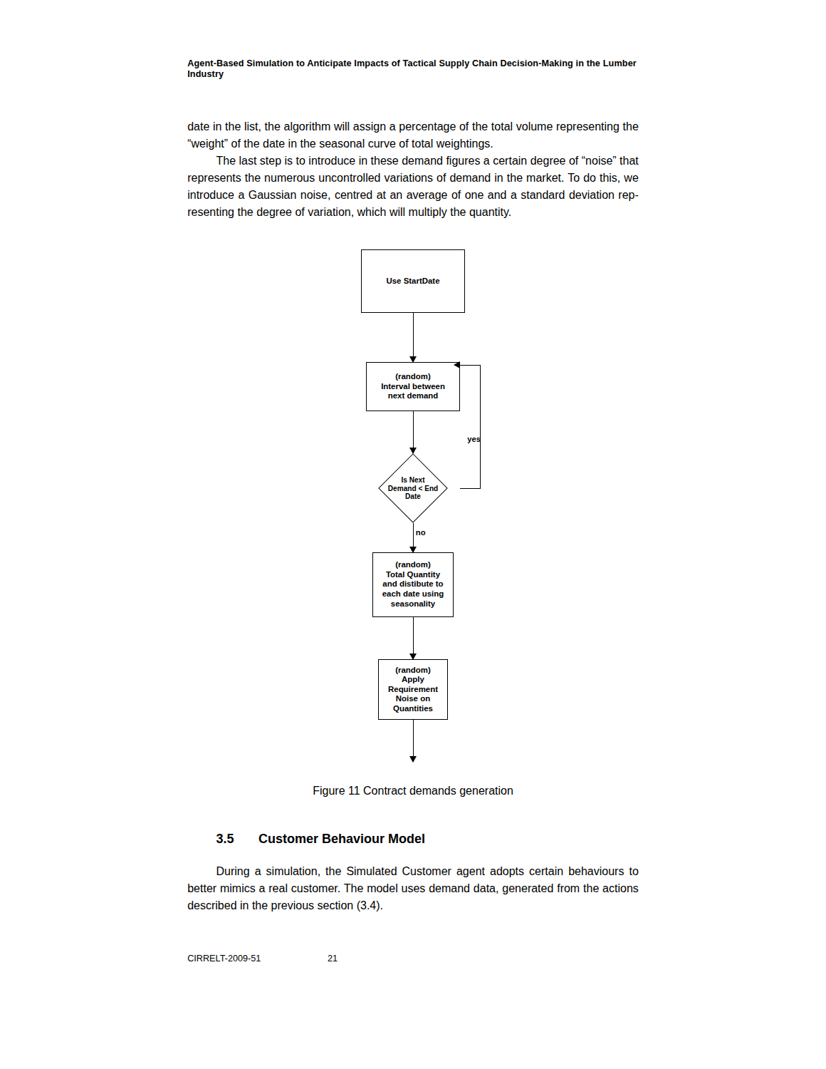Agent-Based Simulation to Anticipate Impacts of Tactical Supply Chain Decision-Making in the Lumber Industry
date in the list, the algorithm will assign a percentage of the total volume representing the “weight” of the date in the seasonal curve of total weightings.
The last step is to introduce in these demand figures a certain degree of “noise” that represents the numerous uncontrolled variations of demand in the market. To do this, we introduce a Gaussian noise, centred at an average of one and a standard deviation representing the degree of variation, which will multiply the quantity.
Use StartDate
(random)
Interval between
next demand
Is Next
Demand < End
Date
yes
no
(random)
Total Quantity
and distibute to
each date using
seasonality
(random)
Apply
Requirement
Noise on
Quantities
Figure 11 Contract demands generation
3.5 Customer Behaviour Model
During a simulation, the Simulated Customer agent adopts certain behaviours to better mimics a real customer. The model uses demand data, generated from the actions described in the previous section (3.4).
CIRRELT-2009-51 21